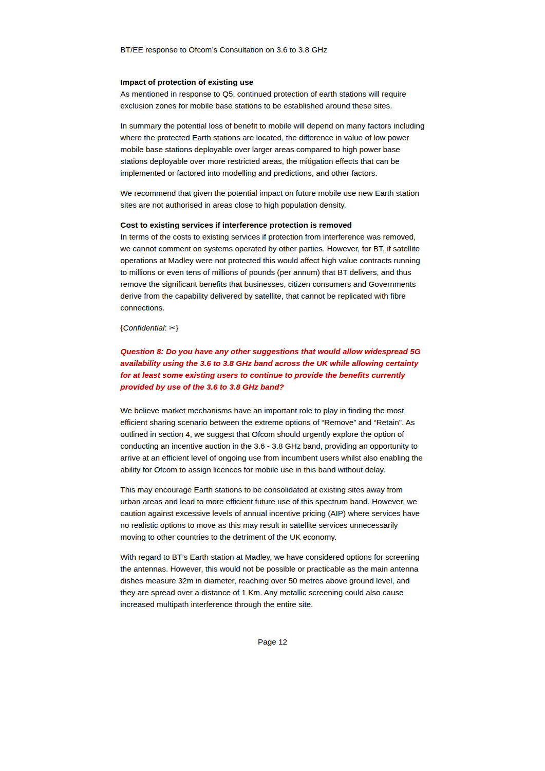BT/EE response to Ofcom’s Consultation on 3.6 to 3.8 GHz
Impact of protection of existing use
As mentioned in response to Q5, continued protection of earth stations will require exclusion zones for mobile base stations to be established around these sites.
In summary the potential loss of benefit to mobile will depend on many factors including where the protected Earth stations are located, the difference in value of low power mobile base stations deployable over larger areas compared to high power base stations deployable over more restricted areas, the mitigation effects that can be implemented or factored into modelling and predictions, and other factors.
We recommend that given the potential impact on future mobile use new Earth station sites are not authorised in areas close to high population density.
Cost to existing services if interference protection is removed
In terms of the costs to existing services if protection from interference was removed, we cannot comment on systems operated by other parties. However, for BT, if satellite operations at Madley were not protected this would affect high value contracts running to millions or even tens of millions of pounds (per annum) that BT delivers, and thus remove the significant benefits that businesses, citizen consumers and Governments derive from the capability delivered by satellite, that cannot be replicated with fibre connections.
{Confidential: ✂}
Question 8: Do you have any other suggestions that would allow widespread 5G availability using the 3.6 to 3.8 GHz band across the UK while allowing certainty for at least some existing users to continue to provide the benefits currently provided by use of the 3.6 to 3.8 GHz band?
We believe market mechanisms have an important role to play in finding the most efficient sharing scenario between the extreme options of “Remove” and “Retain”. As outlined in section 4, we suggest that Ofcom should urgently explore the option of conducting an incentive auction in the 3.6 - 3.8 GHz band, providing an opportunity to arrive at an efficient level of ongoing use from incumbent users whilst also enabling the ability for Ofcom to assign licences for mobile use in this band without delay.
This may encourage Earth stations to be consolidated at existing sites away from urban areas and lead to more efficient future use of this spectrum band. However, we caution against excessive levels of annual incentive pricing (AIP) where services have no realistic options to move as this may result in satellite services unnecessarily moving to other countries to the detriment of the UK economy.
With regard to BT’s Earth station at Madley, we have considered options for screening the antennas. However, this would not be possible or practicable as the main antenna dishes measure 32m in diameter, reaching over 50 metres above ground level, and they are spread over a distance of 1 Km. Any metallic screening could also cause increased multipath interference through the entire site.
Page 12